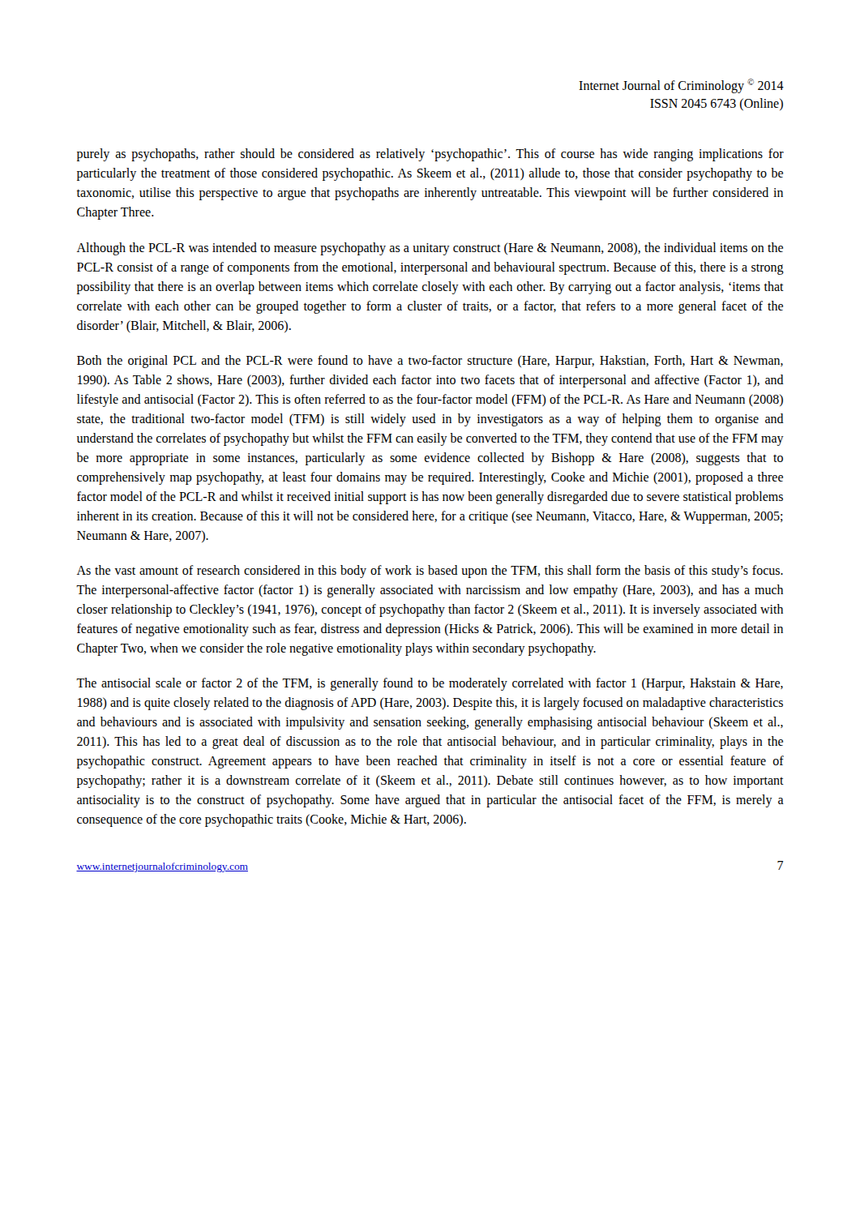Internet Journal of Criminology © 2014 ISSN 2045 6743 (Online)
purely as psychopaths, rather should be considered as relatively ‘psychopathic’. This of course has wide ranging implications for particularly the treatment of those considered psychopathic. As Skeem et al., (2011) allude to, those that consider psychopathy to be taxonomic, utilise this perspective to argue that psychopaths are inherently untreatable. This viewpoint will be further considered in Chapter Three.
Although the PCL-R was intended to measure psychopathy as a unitary construct (Hare & Neumann, 2008), the individual items on the PCL-R consist of a range of components from the emotional, interpersonal and behavioural spectrum. Because of this, there is a strong possibility that there is an overlap between items which correlate closely with each other. By carrying out a factor analysis, ‘items that correlate with each other can be grouped together to form a cluster of traits, or a factor, that refers to a more general facet of the disorder’ (Blair, Mitchell, & Blair, 2006).
Both the original PCL and the PCL-R were found to have a two-factor structure (Hare, Harpur, Hakstian, Forth, Hart & Newman, 1990). As Table 2 shows, Hare (2003), further divided each factor into two facets that of interpersonal and affective (Factor 1), and lifestyle and antisocial (Factor 2). This is often referred to as the four-factor model (FFM) of the PCL-R. As Hare and Neumann (2008) state, the traditional two-factor model (TFM) is still widely used in by investigators as a way of helping them to organise and understand the correlates of psychopathy but whilst the FFM can easily be converted to the TFM, they contend that use of the FFM may be more appropriate in some instances, particularly as some evidence collected by Bishopp & Hare (2008), suggests that to comprehensively map psychopathy, at least four domains may be required. Interestingly, Cooke and Michie (2001), proposed a three factor model of the PCL-R and whilst it received initial support is has now been generally disregarded due to severe statistical problems inherent in its creation. Because of this it will not be considered here, for a critique (see Neumann, Vitacco, Hare, & Wupperman, 2005; Neumann & Hare, 2007).
As the vast amount of research considered in this body of work is based upon the TFM, this shall form the basis of this study’s focus. The interpersonal-affective factor (factor 1) is generally associated with narcissism and low empathy (Hare, 2003), and has a much closer relationship to Cleckley’s (1941, 1976), concept of psychopathy than factor 2 (Skeem et al., 2011). It is inversely associated with features of negative emotionality such as fear, distress and depression (Hicks & Patrick, 2006). This will be examined in more detail in Chapter Two, when we consider the role negative emotionality plays within secondary psychopathy.
The antisocial scale or factor 2 of the TFM, is generally found to be moderately correlated with factor 1 (Harpur, Hakstain & Hare, 1988) and is quite closely related to the diagnosis of APD (Hare, 2003). Despite this, it is largely focused on maladaptive characteristics and behaviours and is associated with impulsivity and sensation seeking, generally emphasising antisocial behaviour (Skeem et al., 2011). This has led to a great deal of discussion as to the role that antisocial behaviour, and in particular criminality, plays in the psychopathic construct. Agreement appears to have been reached that criminality in itself is not a core or essential feature of psychopathy; rather it is a downstream correlate of it (Skeem et al., 2011). Debate still continues however, as to how important antisociality is to the construct of psychopathy. Some have argued that in particular the antisocial facet of the FFM, is merely a consequence of the core psychopathic traits (Cooke, Michie & Hart, 2006).
www.internetjournalofcriminology.com 7